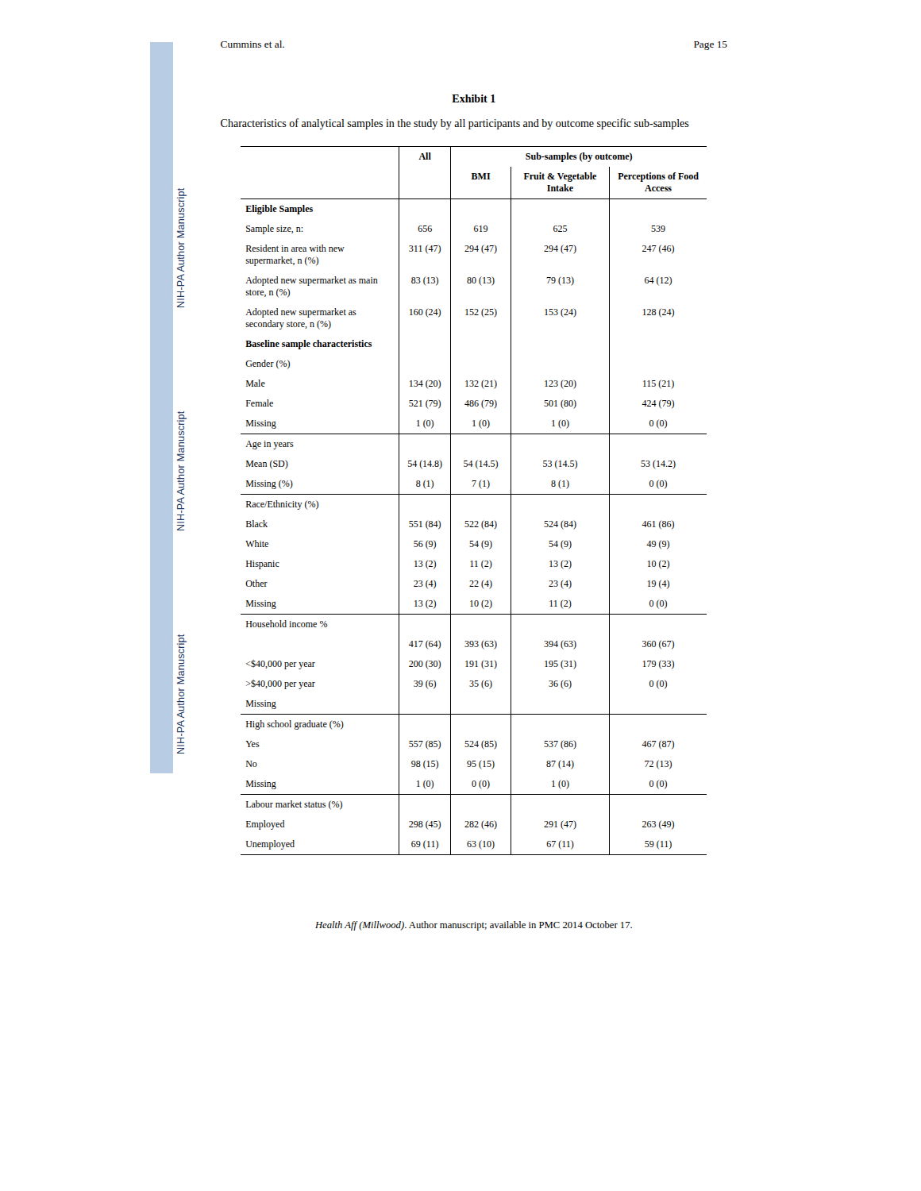NIH-PA Author Manuscript NIH-PA Author Manuscript NIH-PA Author Manuscript
Cummins et al.
Page 15
Exhibit 1
Characteristics of analytical samples in the study by all participants and by outcome specific sub-samples
| | All | Sub-samples (by outcome) |
| --- | --- | --- |
| | | BMI | Fruit & Vegetable Intake | Perceptions of Food Access |
| Eligible Samples | | | | |
| Sample size, n: | 656 | 619 | 625 | 539 |
| Resident in area with new supermarket, n (%) | 311 (47) | 294 (47) | 294 (47) | 247 (46) |
| Adopted new supermarket as main store, n (%) | 83 (13) | 80 (13) | 79 (13) | 64 (12) |
| Adopted new supermarket as secondary store, n (%) | 160 (24) | 152 (25) | 153 (24) | 128 (24) |
| Baseline sample characteristics | | | | |
| Gender (%) | | | | |
| Male | 134 (20) | 132 (21) | 123 (20) | 115 (21) |
| Female | 521 (79) | 486 (79) | 501 (80) | 424 (79) |
| Missing | 1 (0) | 1 (0) | 1 (0) | 0 (0) |
| Age in years | | | | |
| Mean (SD) | 54 (14.8) | 54 (14.5) | 53 (14.5) | 53 (14.2) |
| Missing (%) | 8 (1) | 7 (1) | 8 (1) | 0 (0) |
| Race/Ethnicity (%) | | | | |
| Black | 551 (84) | 522 (84) | 524 (84) | 461 (86) |
| White | 56 (9) | 54 (9) | 54 (9) | 49 (9) |
| Hispanic | 13 (2) | 11 (2) | 13 (2) | 10 (2) |
| Other | 23 (4) | 22 (4) | 23 (4) | 19 (4) |
| Missing | 13 (2) | 10 (2) | 11 (2) | 0 (0) |
| Household income % | | | | |
| | 417 (64) | 393 (63) | 394 (63) | 360 (67) |
| <$40,000 per year | 200 (30) | 191 (31) | 195 (31) | 179 (33) |
| >$40,000 per year | 39 (6) | 35 (6) | 36 (6) | 0 (0) |
| Missing | | | | |
| High school graduate (%) | | | | |
| Yes | 557 (85) | 524 (85) | 537 (86) | 467 (87) |
| No | 98 (15) | 95 (15) | 87 (14) | 72 (13) |
| Missing | 1 (0) | 0 (0) | 1 (0) | 0 (0) |
| Labour market status (%) | | | | |
| Employed | 298 (45) | 282 (46) | 291 (47) | 263 (49) |
| Unemployed | 69 (11) | 63 (10) | 67 (11) | 59 (11) |
Health Aff (Millwood). Author manuscript; available in PMC 2014 October 17.